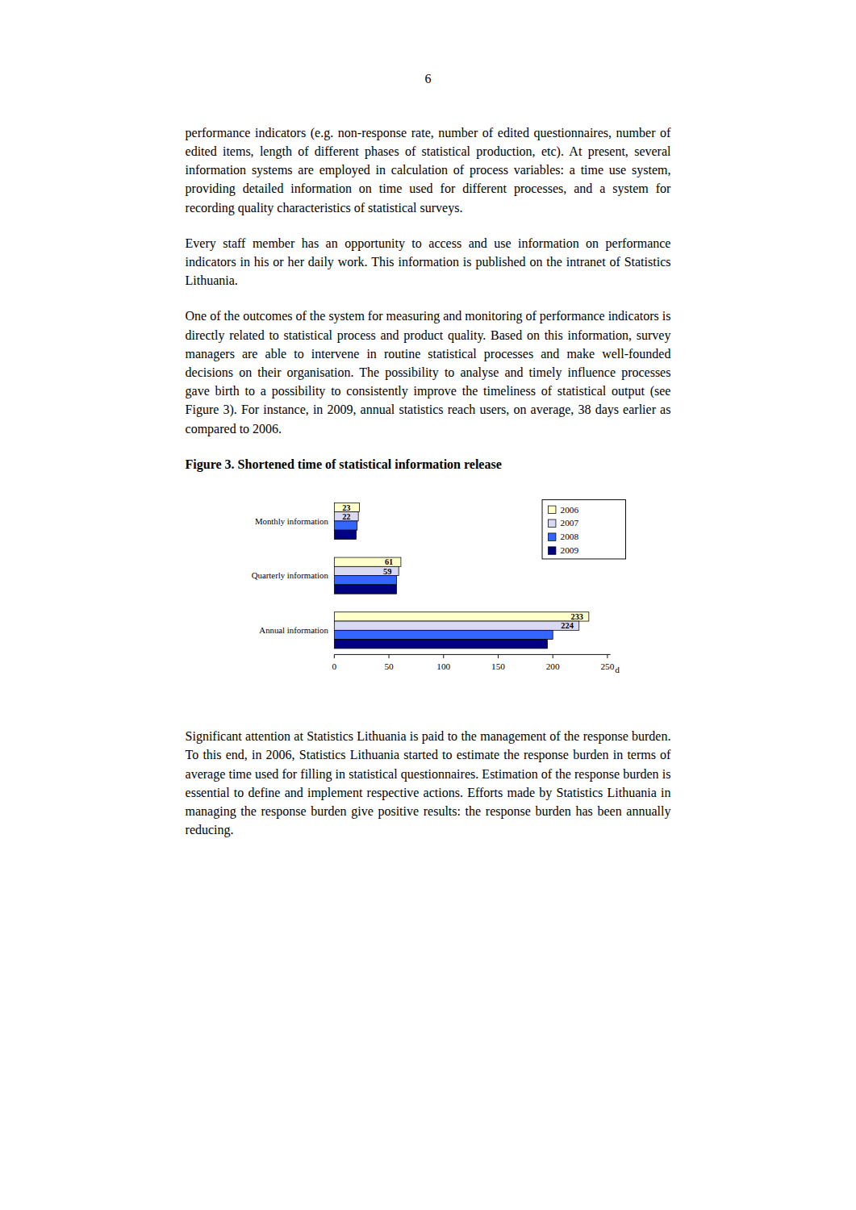6
performance indicators (e.g. non-response rate, number of edited questionnaires, number of edited items, length of different phases of statistical production, etc). At present, several information systems are employed in calculation of process variables: a time use system, providing detailed information on time used for different processes, and a system for recording quality characteristics of statistical surveys.
Every staff member has an opportunity to access and use information on performance indicators in his or her daily work. This information is published on the intranet of Statistics Lithuania.
One of the outcomes of the system for measuring and monitoring of performance indicators is directly related to statistical process and product quality. Based on this information, survey managers are able to intervene in routine statistical processes and make well-founded decisions on their organisation. The possibility to analyse and timely influence processes gave birth to a possibility to consistently improve the timeliness of statistical output (see Figure 3). For instance, in 2009, annual statistics reach users, on average, 38 days earlier as compared to 2006.
Figure 3. Shortened time of statistical information release
2006 2007 2008 2009 Monthly information Quarterly information Annual information 23 22 21 20 61 59 57 57 233 224 200 195 0 50 100 150 200 250 d
Significant attention at Statistics Lithuania is paid to the management of the response burden. To this end, in 2006, Statistics Lithuania started to estimate the response burden in terms of average time used for filling in statistical questionnaires. Estimation of the response burden is essential to define and implement respective actions. Efforts made by Statistics Lithuania in managing the response burden give positive results: the response burden has been annually reducing.